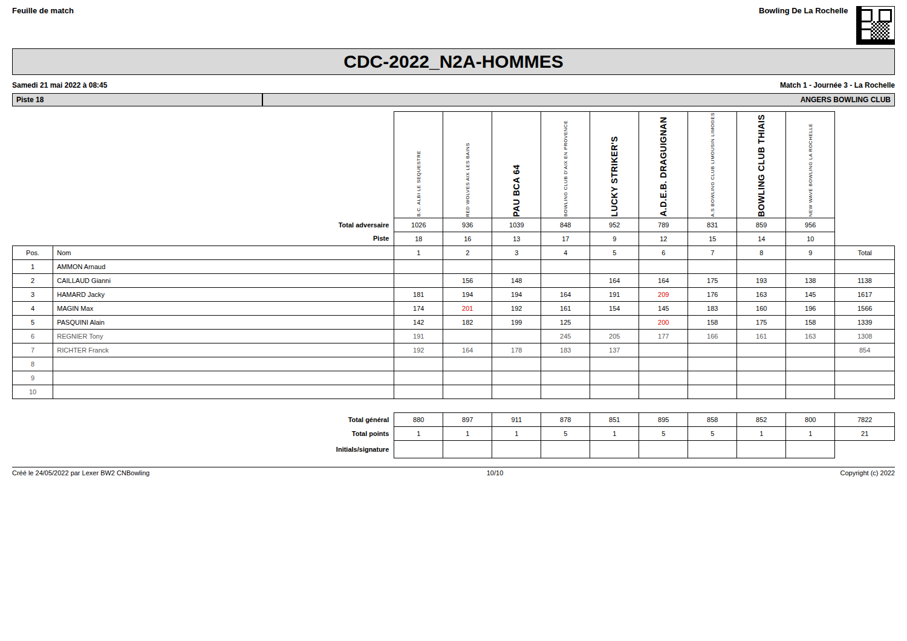Feuille de match
Bowling De La Rochelle
CDC-2022_N2A-HOMMES
Samedi 21 mai 2022 à 08:45
Match 1 - Journée 3 - La Rochelle
Piste 18
ANGERS BOWLING CLUB
| | | B.C. ALBI LE SEQUESTRE | RED WOLVES AIX LES BAINS | PAU BCA 64 | BOWLING CLUB D'AIX EN PROVENCE | LUCKY STRIKER'S | A.D.E.B. DRAGUIGNAN | A.S BOWLING CLUB LIMOUSIN LIMOGES | BOWLING CLUB THIAIS | NEW WAVE BOWLING LA ROCHELLE | |
| Total adversaire | 1026 | 936 | 1039 | 848 | 952 | 789 | 831 | 859 | 956 | |
| Piste | 18 | 16 | 13 | 17 | 9 | 12 | 15 | 14 | 10 | |
| Pos. | Nom | 1 | 2 | 3 | 4 | 5 | 6 | 7 | 8 | 9 | Total |
| 1 | AMMON Arnaud | | | | | | | | | | |
| 2 | CAILLAUD Gianni | | 156 | 148 | | 164 | 164 | 175 | 193 | 138 | 1138 |
| 3 | HAMARD Jacky | 181 | 194 | 194 | 164 | 191 | 209 | 176 | 163 | 145 | 1617 |
| 4 | MAGIN Max | 174 | 201 | 192 | 161 | 154 | 145 | 183 | 160 | 196 | 1566 |
| 5 | PASQUINI Alain | 142 | 182 | 199 | 125 | | 200 | 158 | 175 | 158 | 1339 |
| 6 | REGNIER Tony | 191 | | | 245 | 205 | 177 | 166 | 161 | 163 | 1308 |
| 7 | RICHTER Franck | 192 | 164 | 178 | 183 | 137 | | | | | 854 |
| 8 | | | | | | | | | | | |
| 9 | | | | | | | | | | | |
| 10 | | | | | | | | | | | |
| Total général | 880 | 897 | 911 | 878 | 851 | 895 | 858 | 852 | 800 | 7822 |
| Total points | 1 | 1 | 1 | 5 | 1 | 5 | 5 | 1 | 1 | 21 |
| Initials/signature | | | | | | | | | | |
Créé le 24/05/2022 par Lexer BW2 CNBowling
10/10
Copyright (c) 2022